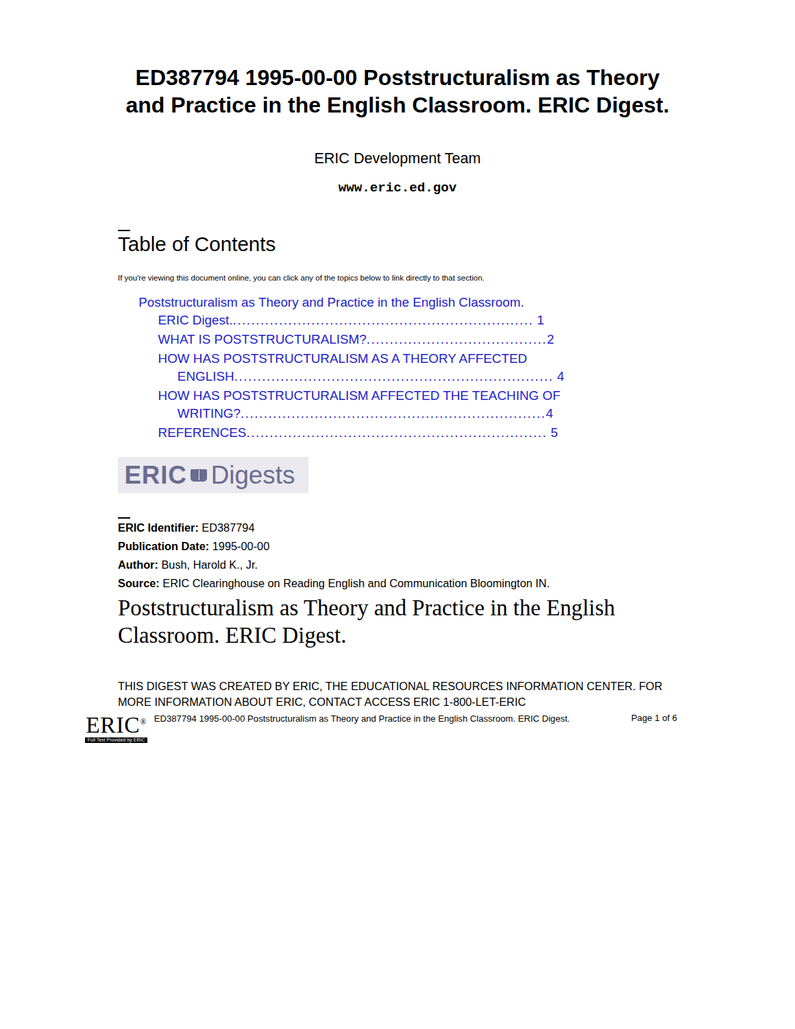ED387794 1995-00-00 Poststructuralism as Theory and Practice in the English Classroom. ERIC Digest.
ERIC Development Team
www.eric.ed.gov
Table of Contents
If you're viewing this document online, you can click any of the topics below to link directly to that section.
Poststructuralism as Theory and Practice in the English Classroom. ERIC Digest.................................................................. 1
WHAT IS POSTSTRUCTURALISM?....................................... 2
HOW HAS POSTSTRUCTURALISM AS A THEORY AFFECTED ENGLISH..................................................................... 4
HOW HAS POSTSTRUCTURALISM AFFECTED THE TEACHING OF WRITING?.................................................................. 4
REFERENCES................................................................. 5
ERIC Digests
ERIC Identifier: ED387794
Publication Date: 1995-00-00
Author: Bush, Harold K., Jr.
Source: ERIC Clearinghouse on Reading English and Communication Bloomington IN.
Poststructuralism as Theory and Practice in the English Classroom. ERIC Digest.
THIS DIGEST WAS CREATED BY ERIC, THE EDUCATIONAL RESOURCES INFORMATION CENTER. FOR MORE INFORMATION ABOUT ERIC, CONTACT ACCESS ERIC 1-800-LET-ERIC
Page 1 of 6
ED387794 1995-00-00 Poststructuralism as Theory and Practice in the English Classroom. ERIC Digest.
ERIC®
Full Text Provided by ERIC